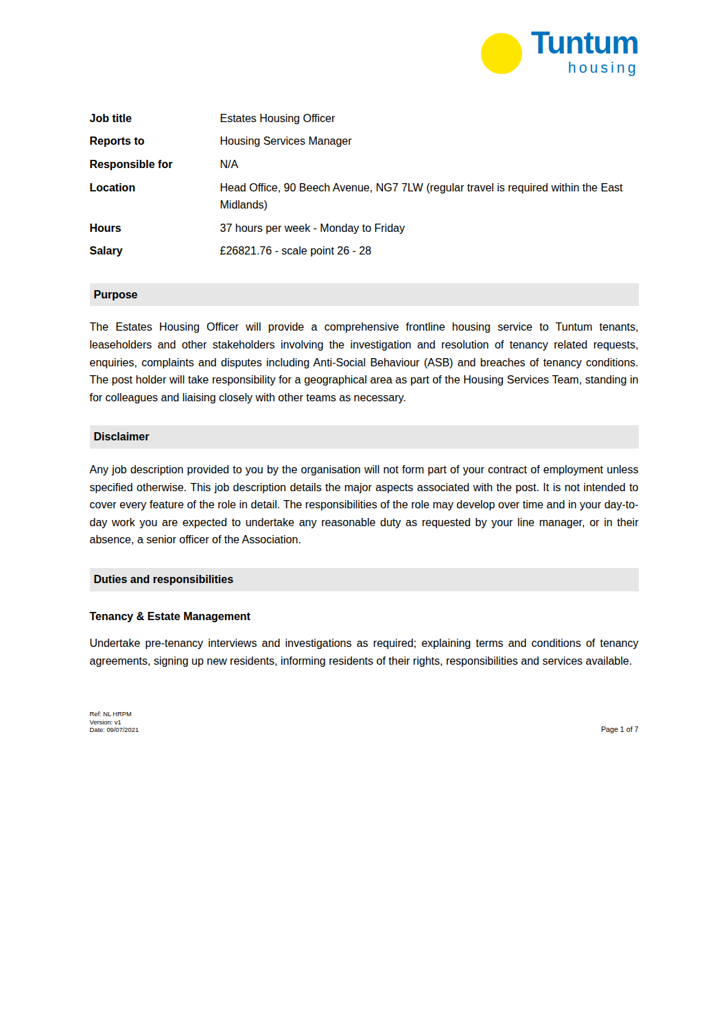Tuntum housing
| Job title | Estates Housing Officer |
| Reports to | Housing Services Manager |
| Responsible for | N/A |
| Location | Head Office, 90 Beech Avenue, NG7 7LW (regular travel is required within the East Midlands) |
| Hours | 37 hours per week - Monday to Friday |
| Salary | £26821.76 - scale point 26 - 28 |
Purpose
The Estates Housing Officer will provide a comprehensive frontline housing service to Tuntum tenants, leaseholders and other stakeholders involving the investigation and resolution of tenancy related requests, enquiries, complaints and disputes including Anti-Social Behaviour (ASB) and breaches of tenancy conditions. The post holder will take responsibility for a geographical area as part of the Housing Services Team, standing in for colleagues and liaising closely with other teams as necessary.
Disclaimer
Any job description provided to you by the organisation will not form part of your contract of employment unless specified otherwise. This job description details the major aspects associated with the post. It is not intended to cover every feature of the role in detail. The responsibilities of the role may develop over time and in your day-to-day work you are expected to undertake any reasonable duty as requested by your line manager, or in their absence, a senior officer of the Association.
Duties and responsibilities
Tenancy & Estate Management
Undertake pre-tenancy interviews and investigations as required; explaining terms and conditions of tenancy agreements, signing up new residents, informing residents of their rights, responsibilities and services available.
Ref: NL HRPM
Version: v1
Date: 09/07/2021 Page 1 of 7